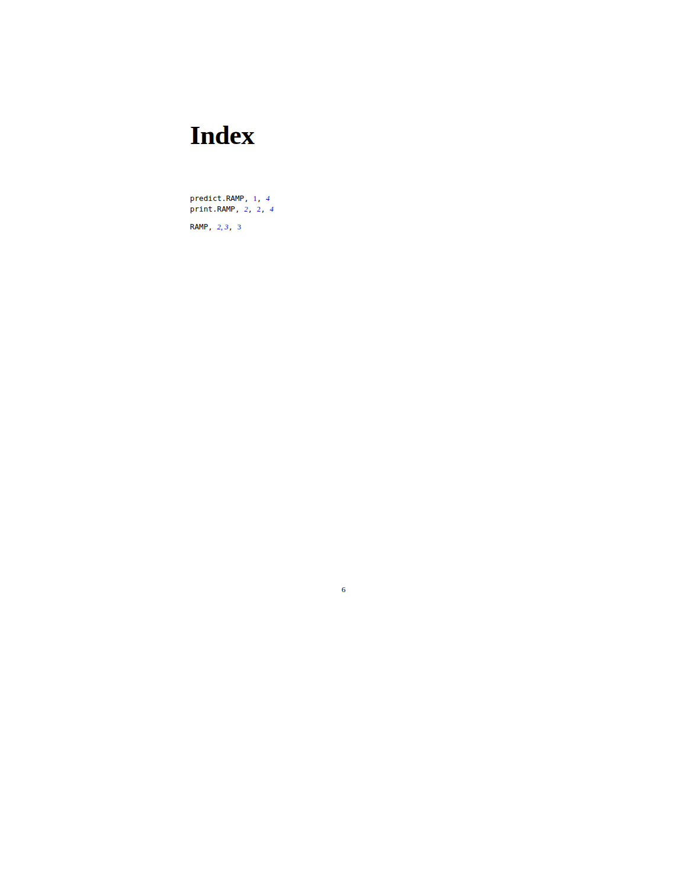Index
predict.RAMP, 1, 4
print.RAMP, 2, 2, 4
RAMP, 2, 3, 3
6